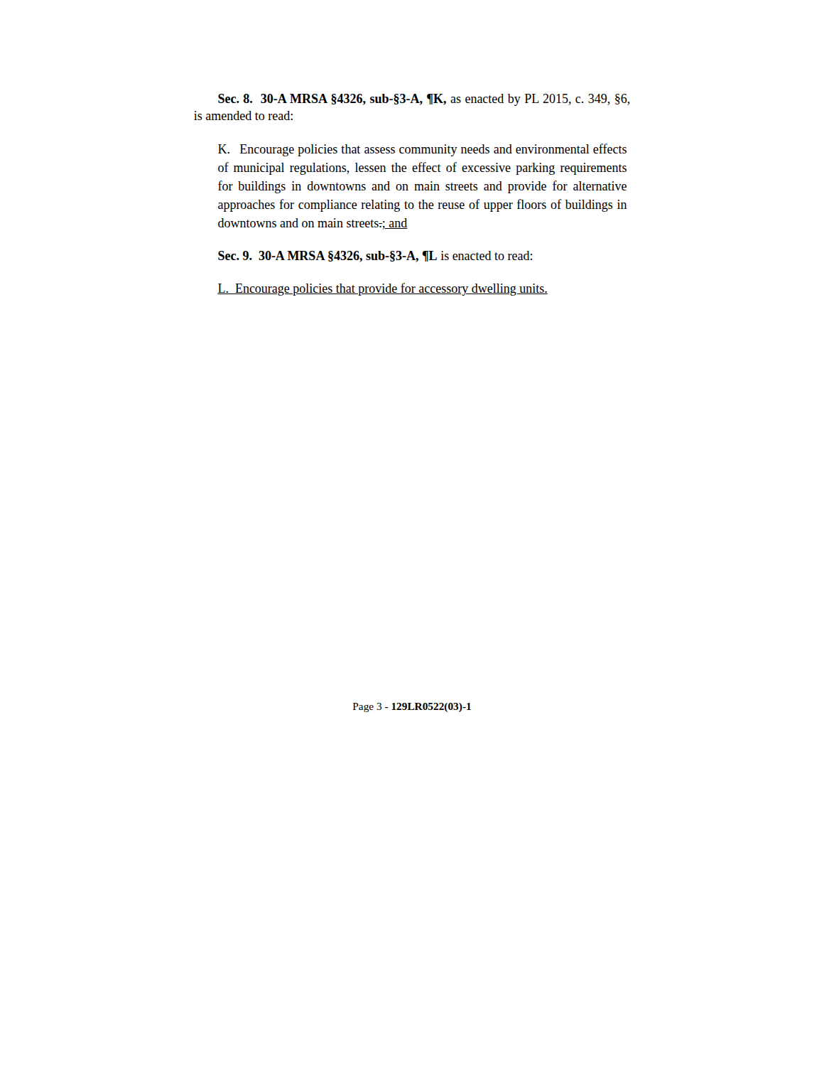Sec. 8. 30-A MRSA §4326, sub-§3-A, ¶K, as enacted by PL 2015, c. 349, §6, is amended to read:
K. Encourage policies that assess community needs and environmental effects of municipal regulations, lessen the effect of excessive parking requirements for buildings in downtowns and on main streets and provide for alternative approaches for compliance relating to the reuse of upper floors of buildings in downtowns and on main streets.; and
Sec. 9. 30-A MRSA §4326, sub-§3-A, ¶L is enacted to read:
L. Encourage policies that provide for accessory dwelling units.
Page 3 - 129LR0522(03)-1